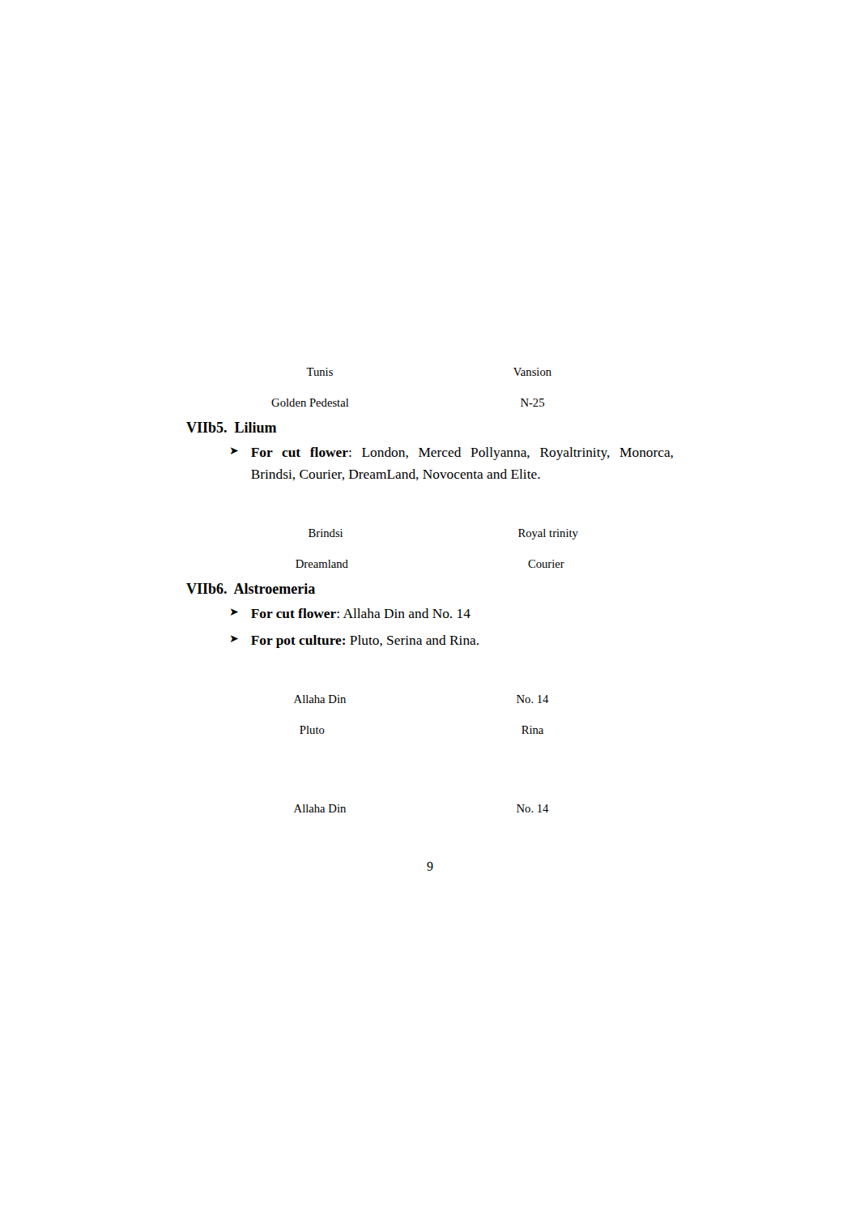Tunis
Vansion
Golden Pedestal
N-25
VIIb5. Lilium
For cut flower: London, Merced Pollyanna, Royaltrinity, Monorca, Brindsi, Courier, DreamLand, Novocenta and Elite.
Brindsi
Royal trinity
Dreamland
Courier
VIIb6. Alstroemeria
For cut flower: Allaha Din and No. 14
For pot culture: Pluto, Serina and Rina.
Allaha Din
No. 14
Pluto
Rina
Allaha Din
No. 14
9